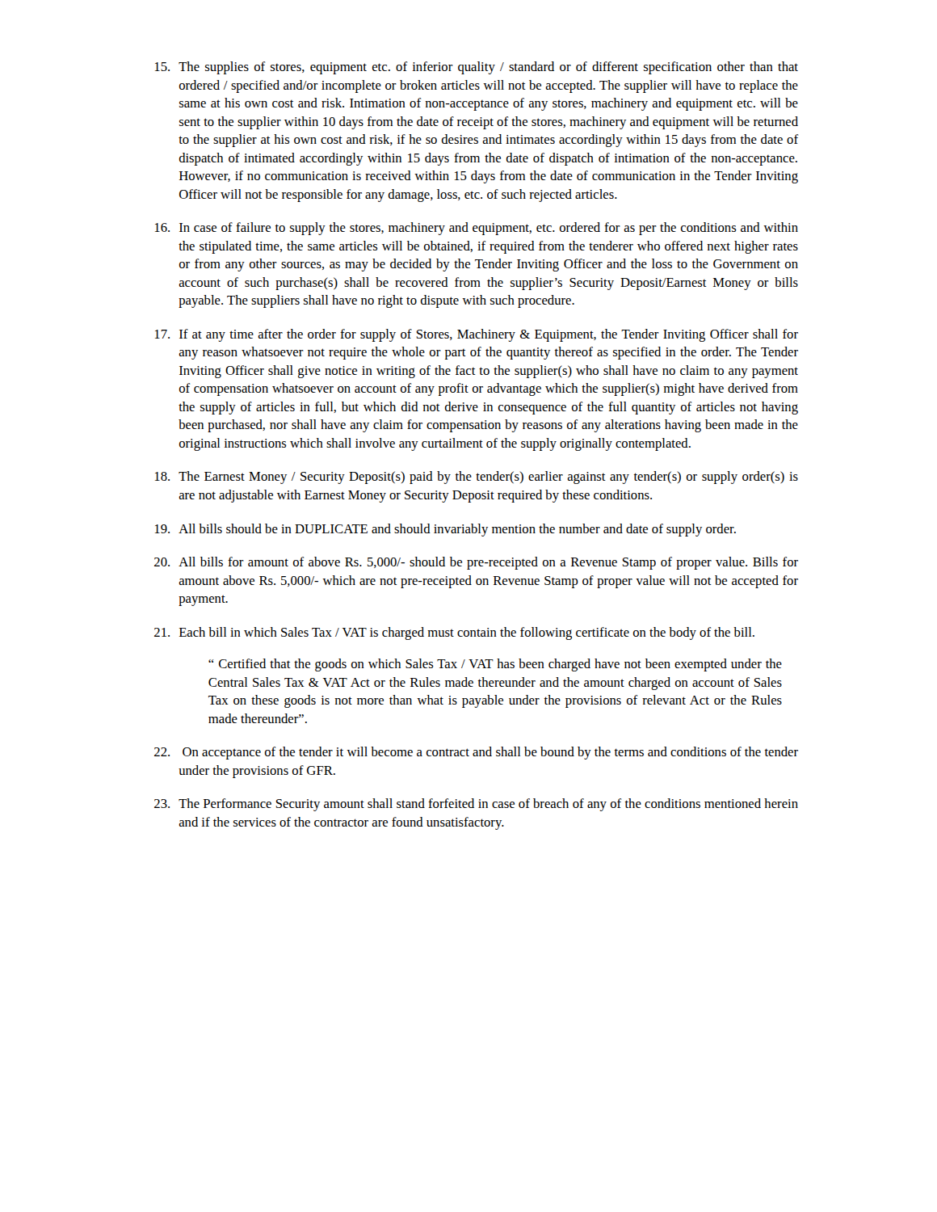The supplies of stores, equipment etc. of inferior quality / standard or of different specification other than that ordered / specified and/or incomplete or broken articles will not be accepted. The supplier will have to replace the same at his own cost and risk. Intimation of non-acceptance of any stores, machinery and equipment etc. will be sent to the supplier within 10 days from the date of receipt of the stores, machinery and equipment will be returned to the supplier at his own cost and risk, if he so desires and intimates accordingly within 15 days from the date of dispatch of intimated accordingly within 15 days from the date of dispatch of intimation of the non-acceptance. However, if no communication is received within 15 days from the date of communication in the Tender Inviting Officer will not be responsible for any damage, loss, etc. of such rejected articles.
In case of failure to supply the stores, machinery and equipment, etc. ordered for as per the conditions and within the stipulated time, the same articles will be obtained, if required from the tenderer who offered next higher rates or from any other sources, as may be decided by the Tender Inviting Officer and the loss to the Government on account of such purchase(s) shall be recovered from the supplier’s Security Deposit/Earnest Money or bills payable. The suppliers shall have no right to dispute with such procedure.
If at any time after the order for supply of Stores, Machinery & Equipment, the Tender Inviting Officer shall for any reason whatsoever not require the whole or part of the quantity thereof as specified in the order. The Tender Inviting Officer shall give notice in writing of the fact to the supplier(s) who shall have no claim to any payment of compensation whatsoever on account of any profit or advantage which the supplier(s) might have derived from the supply of articles in full, but which did not derive in consequence of the full quantity of articles not having been purchased, nor shall have any claim for compensation by reasons of any alterations having been made in the original instructions which shall involve any curtailment of the supply originally contemplated.
The Earnest Money / Security Deposit(s) paid by the tender(s) earlier against any tender(s) or supply order(s) is are not adjustable with Earnest Money or Security Deposit required by these conditions.
All bills should be in DUPLICATE and should invariably mention the number and date of supply order.
All bills for amount of above Rs. 5,000/- should be pre-receipted on a Revenue Stamp of proper value. Bills for amount above Rs. 5,000/- which are not pre-receipted on Revenue Stamp of proper value will not be accepted for payment.
Each bill in which Sales Tax / VAT is charged must contain the following certificate on the body of the bill.
“ Certified that the goods on which Sales Tax / VAT has been charged have not been exempted under the Central Sales Tax & VAT Act or the Rules made thereunder and the amount charged on account of Sales Tax on these goods is not more than what is payable under the provisions of relevant Act or the Rules made thereunder”.
On acceptance of the tender it will become a contract and shall be bound by the terms and conditions of the tender under the provisions of GFR.
The Performance Security amount shall stand forfeited in case of breach of any of the conditions mentioned herein and if the services of the contractor are found unsatisfactory.